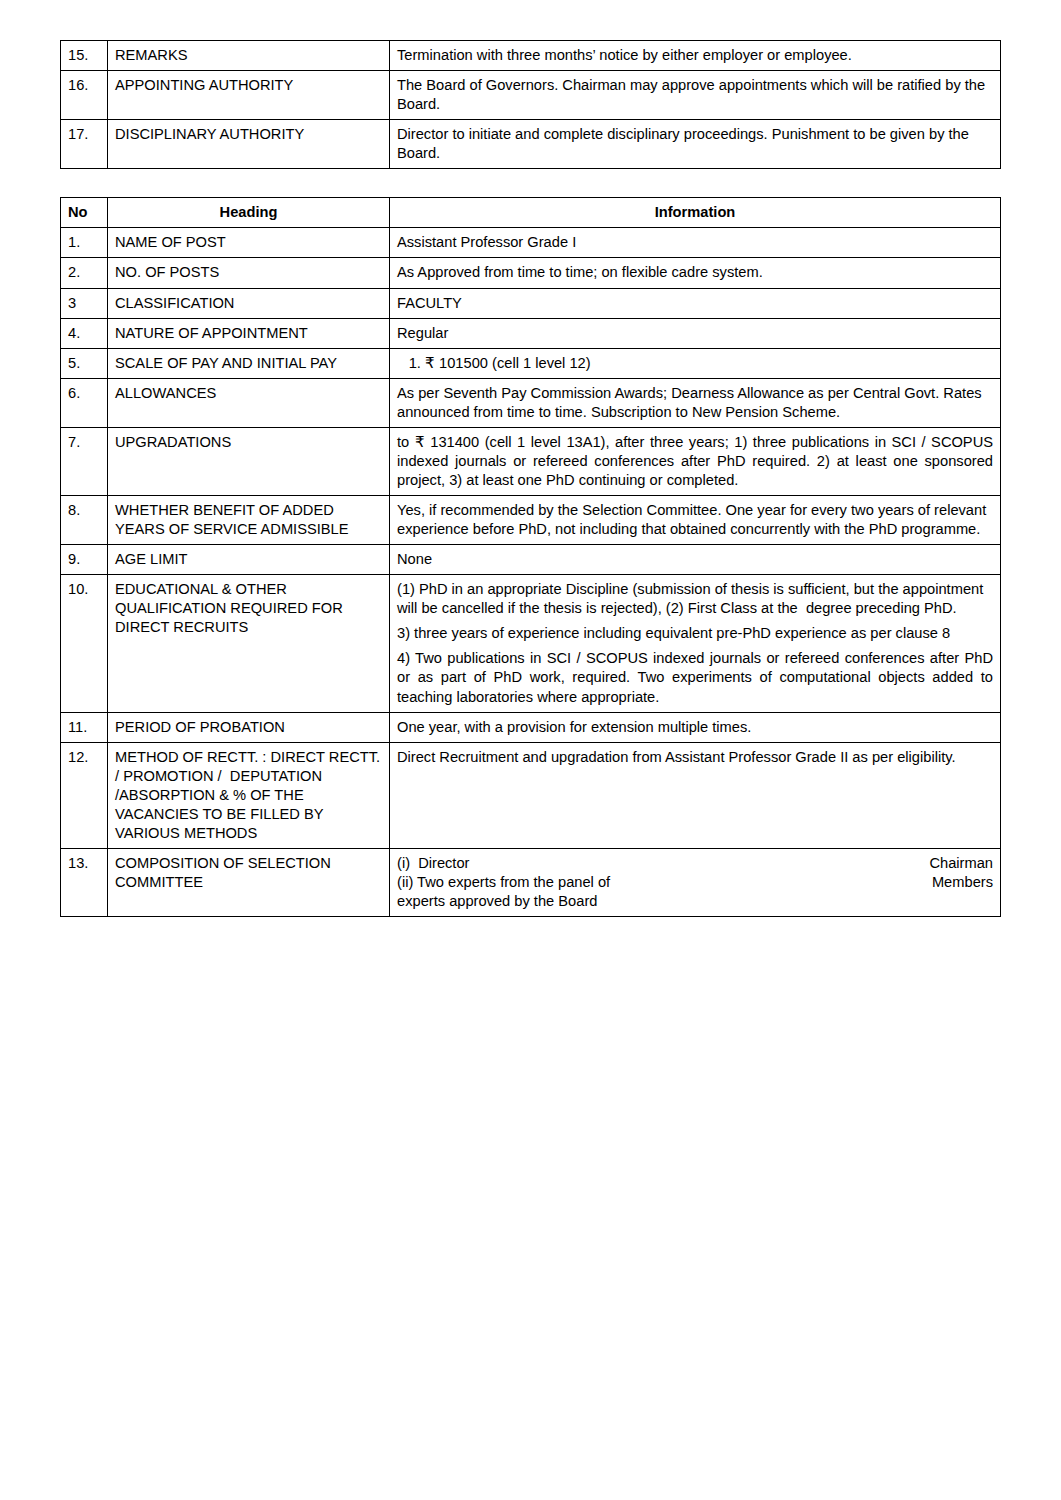| 15. | REMARKS | Termination with three months’ notice by either employer or employee. |
| 16. | APPOINTING AUTHORITY | The Board of Governors. Chairman may approve appointments which will be ratified by the Board. |
| 17. | DISCIPLINARY AUTHORITY | Director to initiate and complete disciplinary proceedings. Punishment to be given by the Board. |
| No | Heading | Information |
| --- | --- | --- |
| 1. | NAME OF POST | Assistant Professor Grade I |
| 2. | NO. OF POSTS | As Approved from time to time; on flexible cadre system. |
| 3 | CLASSIFICATION | FACULTY |
| 4. | NATURE OF APPOINTMENT | Regular |
| 5. | SCALE OF PAY AND INITIAL PAY | ₹ 101500 (cell 1 level 12) |
| 6. | ALLOWANCES | As per Seventh Pay Commission Awards; Dearness Allowance as per Central Govt. Rates announced from time to time. Subscription to New Pension Scheme. |
| 7. | UPGRADATIONS | to ₹ 131400 (cell 1 level 13A1), after three years; 1) three publications in SCI / SCOPUS indexed journals or refereed conferences after PhD required. 2) at least one sponsored project, 3) at least one PhD continuing or completed. |
| 8. | WHETHER BENEFIT OF ADDED YEARS OF SERVICE ADMISSIBLE | Yes, if recommended by the Selection Committee. One year for every two years of relevant experience before PhD, not including that obtained concurrently with the PhD programme. |
| 9. | AGE LIMIT | None |
| 10. | EDUCATIONAL & OTHER QUALIFICATION REQUIRED FOR DIRECT RECRUITS | (1) PhD in an appropriate Discipline (submission of thesis is sufficient, but the appointment will be cancelled if the thesis is rejected), (2) First Class at the degree preceding PhD. 3) three years of experience including equivalent pre-PhD experience as per clause 8 4) Two publications in SCI / SCOPUS indexed journals or refereed conferences after PhD or as part of PhD work, required. Two experiments of computational objects added to teaching laboratories where appropriate. |
| 11. | PERIOD OF PROBATION | One year, with a provision for extension multiple times. |
| 12. | METHOD OF RECTT. : DIRECT RECTT. / PROMOTION / DEPUTATION /ABSORPTION & % OF THE VACANCIES TO BE FILLED BY VARIOUS METHODS | Direct Recruitment and upgradation from Assistant Professor Grade II as per eligibility. |
| 13. | COMPOSITION OF SELECTION COMMITTEE | (i) Director Chairman (ii) Two experts from the panel of Members experts approved by the Board |